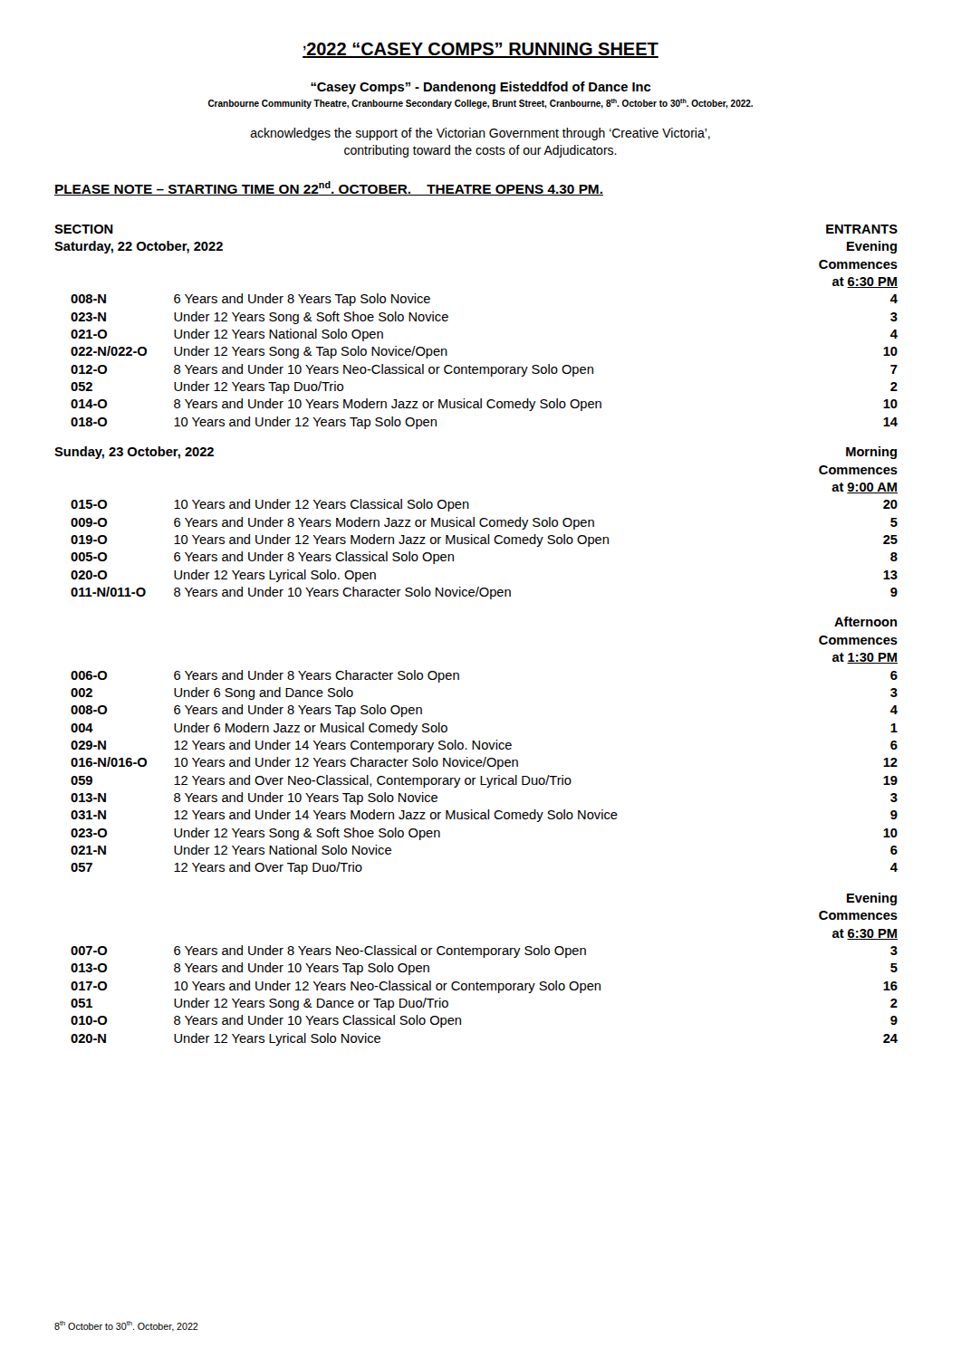,2022 “CASEY COMPS” RUNNING SHEET
“Casey Comps” - Dandenong Eisteddfod of Dance Inc
Cranbourne Community Theatre, Cranbourne Secondary College, Brunt Street, Cranbourne, 8th. October to 30th. October, 2022.
acknowledges the support of the Victorian Government through ‘Creative Victoria’, contributing toward the costs of our Adjudicators.
PLEASE NOTE – STARTING TIME ON 22nd. OCTOBER. THEATRE OPENS 4.30 PM.
| SECTION | ENTRANTS |
| Saturday, 22 October, 2022 | Evening Commences at 6:30 PM |
| 008-N | 6 Years and Under 8 Years Tap Solo Novice | 4 |
| 023-N | Under 12 Years Song & Soft Shoe Solo Novice | 3 |
| 021-O | Under 12 Years National Solo Open | 4 |
| 022-N/022-O | Under 12 Years Song & Tap Solo Novice/Open | 10 |
| 012-O | 8 Years and Under 10 Years Neo-Classical or Contemporary Solo Open | 7 |
| 052 | Under 12 Years Tap Duo/Trio | 2 |
| 014-O | 8 Years and Under 10 Years Modern Jazz or Musical Comedy Solo Open | 10 |
| 018-O | 10 Years and Under 12 Years Tap Solo Open | 14 |
| Sunday, 23 October, 2022 | Morning Commences at 9:00 AM |
| 015-O | 10 Years and Under 12 Years Classical Solo Open | 20 |
| 009-O | 6 Years and Under 8 Years Modern Jazz or Musical Comedy Solo Open | 5 |
| 019-O | 10 Years and Under 12 Years Modern Jazz or Musical Comedy Solo Open | 25 |
| 005-O | 6 Years and Under 8 Years Classical Solo Open | 8 |
| 020-O | Under 12 Years Lyrical Solo. Open | 13 |
| 011-N/011-O | 8 Years and Under 10 Years Character Solo Novice/Open | 9 |
| | Afternoon Commences at 1:30 PM |
| 006-O | 6 Years and Under 8 Years Character Solo Open | 6 |
| 002 | Under 6 Song and Dance Solo | 3 |
| 008-O | 6 Years and Under 8 Years Tap Solo Open | 4 |
| 004 | Under 6 Modern Jazz or Musical Comedy Solo | 1 |
| 029-N | 12 Years and Under 14 Years Contemporary Solo. Novice | 6 |
| 016-N/016-O | 10 Years and Under 12 Years Character Solo Novice/Open | 12 |
| 059 | 12 Years and Over Neo-Classical, Contemporary or Lyrical Duo/Trio | 19 |
| 013-N | 8 Years and Under 10 Years Tap Solo Novice | 3 |
| 031-N | 12 Years and Under 14 Years Modern Jazz or Musical Comedy Solo Novice | 9 |
| 023-O | Under 12 Years Song & Soft Shoe Solo Open | 10 |
| 021-N | Under 12 Years National Solo Novice | 6 |
| 057 | 12 Years and Over Tap Duo/Trio | 4 |
| | Evening Commences at 6:30 PM |
| 007-O | 6 Years and Under 8 Years Neo-Classical or Contemporary Solo Open | 3 |
| 013-O | 8 Years and Under 10 Years Tap Solo Open | 5 |
| 017-O | 10 Years and Under 12 Years Neo-Classical or Contemporary Solo Open | 16 |
| 051 | Under 12 Years Song & Dance or Tap Duo/Trio | 2 |
| 010-O | 8 Years and Under 10 Years Classical Solo Open | 9 |
| 020-N | Under 12 Years Lyrical Solo Novice | 24 |
8th October to 30th. October, 2022